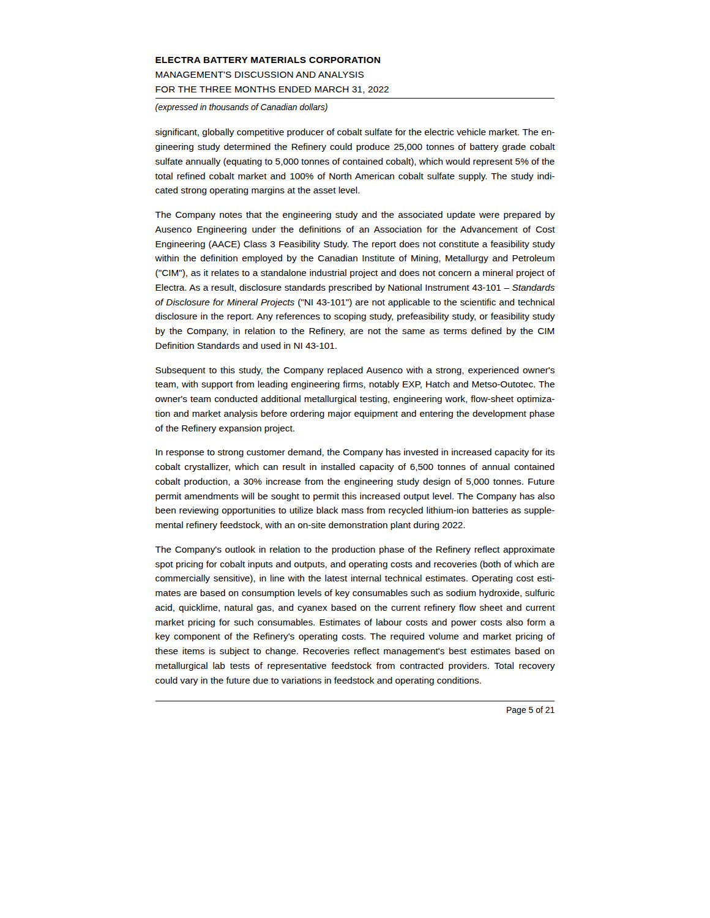ELECTRA BATTERY MATERIALS CORPORATION
MANAGEMENT'S DISCUSSION AND ANALYSIS
FOR THE THREE MONTHS ENDED MARCH 31, 2022
(expressed in thousands of Canadian dollars)
significant, globally competitive producer of cobalt sulfate for the electric vehicle market. The engineering study determined the Refinery could produce 25,000 tonnes of battery grade cobalt sulfate annually (equating to 5,000 tonnes of contained cobalt), which would represent 5% of the total refined cobalt market and 100% of North American cobalt sulfate supply. The study indicated strong operating margins at the asset level.
The Company notes that the engineering study and the associated update were prepared by Ausenco Engineering under the definitions of an Association for the Advancement of Cost Engineering (AACE) Class 3 Feasibility Study. The report does not constitute a feasibility study within the definition employed by the Canadian Institute of Mining, Metallurgy and Petroleum ("CIM"), as it relates to a standalone industrial project and does not concern a mineral project of Electra. As a result, disclosure standards prescribed by National Instrument 43-101 – Standards of Disclosure for Mineral Projects ("NI 43-101") are not applicable to the scientific and technical disclosure in the report. Any references to scoping study, prefeasibility study, or feasibility study by the Company, in relation to the Refinery, are not the same as terms defined by the CIM Definition Standards and used in NI 43-101.
Subsequent to this study, the Company replaced Ausenco with a strong, experienced owner's team, with support from leading engineering firms, notably EXP, Hatch and Metso-Outotec. The owner's team conducted additional metallurgical testing, engineering work, flow-sheet optimization and market analysis before ordering major equipment and entering the development phase of the Refinery expansion project.
In response to strong customer demand, the Company has invested in increased capacity for its cobalt crystallizer, which can result in installed capacity of 6,500 tonnes of annual contained cobalt production, a 30% increase from the engineering study design of 5,000 tonnes. Future permit amendments will be sought to permit this increased output level. The Company has also been reviewing opportunities to utilize black mass from recycled lithium-ion batteries as supplemental refinery feedstock, with an on-site demonstration plant during 2022.
The Company's outlook in relation to the production phase of the Refinery reflect approximate spot pricing for cobalt inputs and outputs, and operating costs and recoveries (both of which are commercially sensitive), in line with the latest internal technical estimates. Operating cost estimates are based on consumption levels of key consumables such as sodium hydroxide, sulfuric acid, quicklime, natural gas, and cyanex based on the current refinery flow sheet and current market pricing for such consumables. Estimates of labour costs and power costs also form a key component of the Refinery's operating costs. The required volume and market pricing of these items is subject to change. Recoveries reflect management's best estimates based on metallurgical lab tests of representative feedstock from contracted providers. Total recovery could vary in the future due to variations in feedstock and operating conditions.
Page 5 of 21